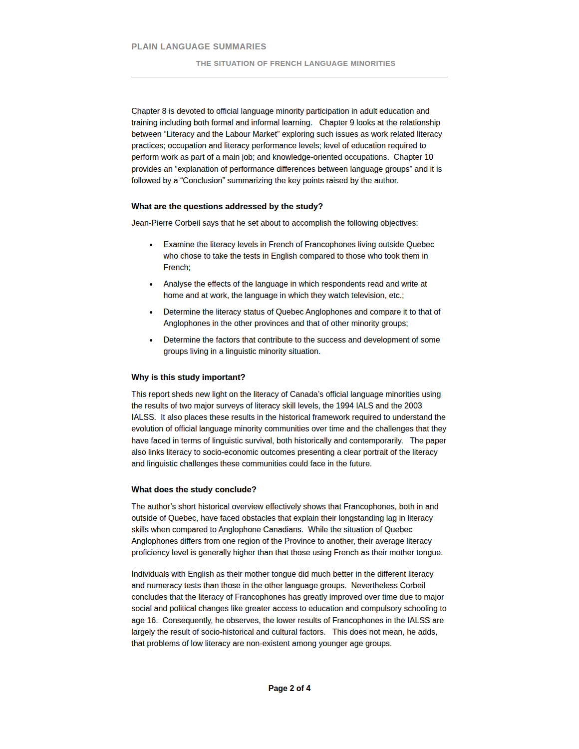Plain Language Summaries
The Situation of French Language Minorities
Chapter 8 is devoted to official language minority participation in adult education and training including both formal and informal learning. Chapter 9 looks at the relationship between “Literacy and the Labour Market” exploring such issues as work related literacy practices; occupation and literacy performance levels; level of education required to perform work as part of a main job; and knowledge-oriented occupations. Chapter 10 provides an “explanation of performance differences between language groups” and it is followed by a “Conclusion” summarizing the key points raised by the author.
What are the questions addressed by the study?
Jean-Pierre Corbeil says that he set about to accomplish the following objectives:
Examine the literacy levels in French of Francophones living outside Quebec who chose to take the tests in English compared to those who took them in French;
Analyse the effects of the language in which respondents read and write at home and at work, the language in which they watch television, etc.;
Determine the literacy status of Quebec Anglophones and compare it to that of Anglophones in the other provinces and that of other minority groups;
Determine the factors that contribute to the success and development of some groups living in a linguistic minority situation.
Why is this study important?
This report sheds new light on the literacy of Canada’s official language minorities using the results of two major surveys of literacy skill levels, the 1994 IALS and the 2003 IALSS. It also places these results in the historical framework required to understand the evolution of official language minority communities over time and the challenges that they have faced in terms of linguistic survival, both historically and contemporarily. The paper also links literacy to socio-economic outcomes presenting a clear portrait of the literacy and linguistic challenges these communities could face in the future.
What does the study conclude?
The author’s short historical overview effectively shows that Francophones, both in and outside of Quebec, have faced obstacles that explain their longstanding lag in literacy skills when compared to Anglophone Canadians. While the situation of Quebec Anglophones differs from one region of the Province to another, their average literacy proficiency level is generally higher than that those using French as their mother tongue.
Individuals with English as their mother tongue did much better in the different literacy and numeracy tests than those in the other language groups. Nevertheless Corbeil concludes that the literacy of Francophones has greatly improved over time due to major social and political changes like greater access to education and compulsory schooling to age 16. Consequently, he observes, the lower results of Francophones in the IALSS are largely the result of socio-historical and cultural factors. This does not mean, he adds, that problems of low literacy are non-existent among younger age groups.
Page 2 of 4